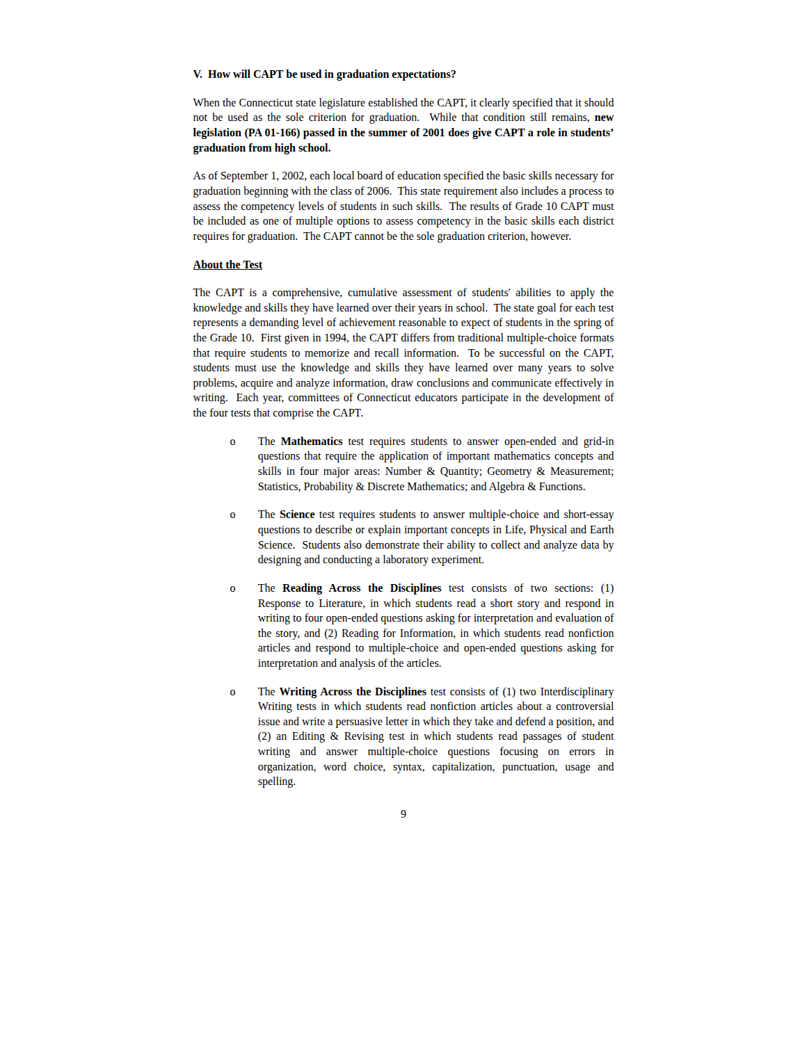V. How will CAPT be used in graduation expectations?
When the Connecticut state legislature established the CAPT, it clearly specified that it should not be used as the sole criterion for graduation. While that condition still remains, new legislation (PA 01-166) passed in the summer of 2001 does give CAPT a role in students’ graduation from high school.
As of September 1, 2002, each local board of education specified the basic skills necessary for graduation beginning with the class of 2006. This state requirement also includes a process to assess the competency levels of students in such skills. The results of Grade 10 CAPT must be included as one of multiple options to assess competency in the basic skills each district requires for graduation. The CAPT cannot be the sole graduation criterion, however.
About the Test
The CAPT is a comprehensive, cumulative assessment of students' abilities to apply the knowledge and skills they have learned over their years in school. The state goal for each test represents a demanding level of achievement reasonable to expect of students in the spring of the Grade 10. First given in 1994, the CAPT differs from traditional multiple-choice formats that require students to memorize and recall information. To be successful on the CAPT, students must use the knowledge and skills they have learned over many years to solve problems, acquire and analyze information, draw conclusions and communicate effectively in writing. Each year, committees of Connecticut educators participate in the development of the four tests that comprise the CAPT.
The Mathematics test requires students to answer open-ended and grid-in questions that require the application of important mathematics concepts and skills in four major areas: Number & Quantity; Geometry & Measurement; Statistics, Probability & Discrete Mathematics; and Algebra & Functions.
The Science test requires students to answer multiple-choice and short-essay questions to describe or explain important concepts in Life, Physical and Earth Science. Students also demonstrate their ability to collect and analyze data by designing and conducting a laboratory experiment.
The Reading Across the Disciplines test consists of two sections: (1) Response to Literature, in which students read a short story and respond in writing to four open-ended questions asking for interpretation and evaluation of the story, and (2) Reading for Information, in which students read nonfiction articles and respond to multiple-choice and open-ended questions asking for interpretation and analysis of the articles.
The Writing Across the Disciplines test consists of (1) two Interdisciplinary Writing tests in which students read nonfiction articles about a controversial issue and write a persuasive letter in which they take and defend a position, and (2) an Editing & Revising test in which students read passages of student writing and answer multiple-choice questions focusing on errors in organization, word choice, syntax, capitalization, punctuation, usage and spelling.
9